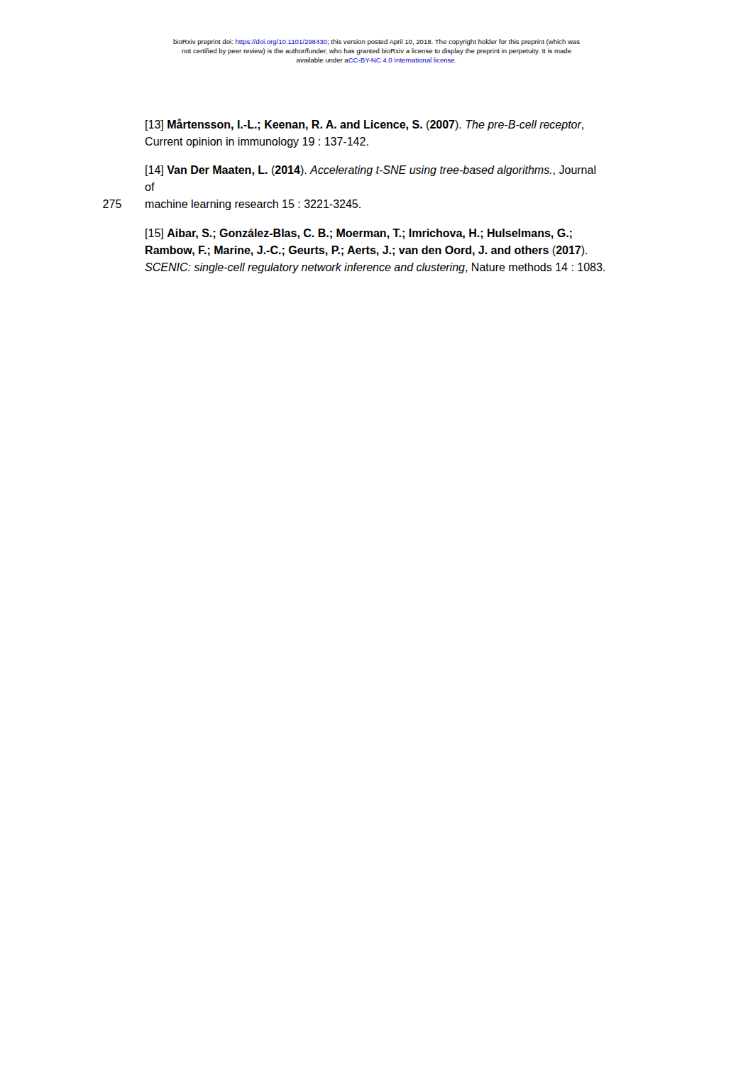bioRxiv preprint doi: https://doi.org/10.1101/298430; this version posted April 10, 2018. The copyright holder for this preprint (which was
not certified by peer review) is the author/funder, who has granted bioRxiv a license to display the preprint in perpetuity. It is made
available under aCC-BY-NC 4.0 International license.
[13] Mårtensson, I.-L.; Keenan, R. A. and Licence, S. (2007). The pre-B-cell receptor, Current opinion in immunology 19 : 137-142.
[14] Van Der Maaten, L. (2014). Accelerating t-SNE using tree-based algorithms., Journal of
275machine learning research 15 : 3221-3245.
[15] Aibar, S.; González-Blas, C. B.; Moerman, T.; Imrichova, H.; Hulselmans, G.; Rambow, F.; Marine, J.-C.; Geurts, P.; Aerts, J.; van den Oord, J. and others (2017). SCENIC: single-cell regulatory network inference and clustering, Nature methods 14 : 1083.